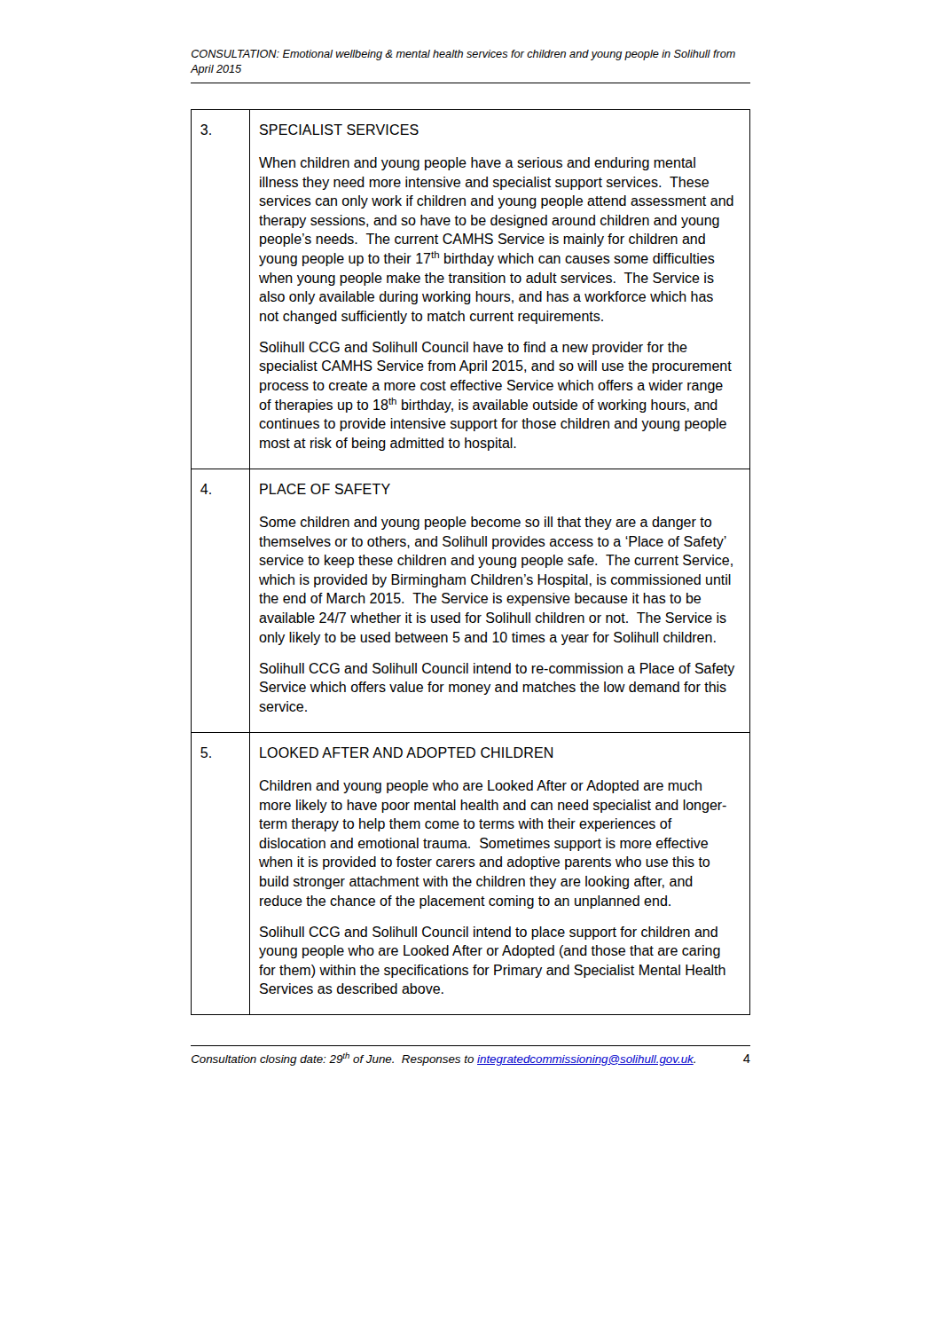CONSULTATION: Emotional wellbeing & mental health services for children and young people in Solihull from April 2015
| 3. | SPECIALIST SERVICES When children and young people have a serious and enduring mental illness they need more intensive and specialist support services. These services can only work if children and young people attend assessment and therapy sessions, and so have to be designed around children and young people’s needs. The current CAMHS Service is mainly for children and young people up to their 17 th birthday which can causes some difficulties when young people make the transition to adult services. The Service is also only available during working hours, and has a workforce which has not changed sufficiently to match current requirements. Solihull CCG and Solihull Council have to find a new provider for the specialist CAMHS Service from April 2015, and so will use the procurement process to create a more cost effective Service which offers a wider range of therapies up to 18 th birthday, is available outside of working hours, and continues to provide intensive support for those children and young people most at risk of being admitted to hospital. |
| 4. | PLACE OF SAFETY Some children and young people become so ill that they are a danger to themselves or to others, and Solihull provides access to a ‘Place of Safety’ service to keep these children and young people safe. The current Service, which is provided by Birmingham Children’s Hospital, is commissioned until the end of March 2015. The Service is expensive because it has to be available 24/7 whether it is used for Solihull children or not. The Service is only likely to be used between 5 and 10 times a year for Solihull children. Solihull CCG and Solihull Council intend to re-commission a Place of Safety Service which offers value for money and matches the low demand for this service. |
| 5. | LOOKED AFTER AND ADOPTED CHILDREN Children and young people who are Looked After or Adopted are much more likely to have poor mental health and can need specialist and longer-term therapy to help them come to terms with their experiences of dislocation and emotional trauma. Sometimes support is more effective when it is provided to foster carers and adoptive parents who use this to build stronger attachment with the children they are looking after, and reduce the chance of the placement coming to an unplanned end. Solihull CCG and Solihull Council intend to place support for children and young people who are Looked After or Adopted (and those that are caring for them) within the specifications for Primary and Specialist Mental Health Services as described above. |
Consultation closing date: 29th of June. Responses to integratedcommissioning@solihull.gov.uk.
4